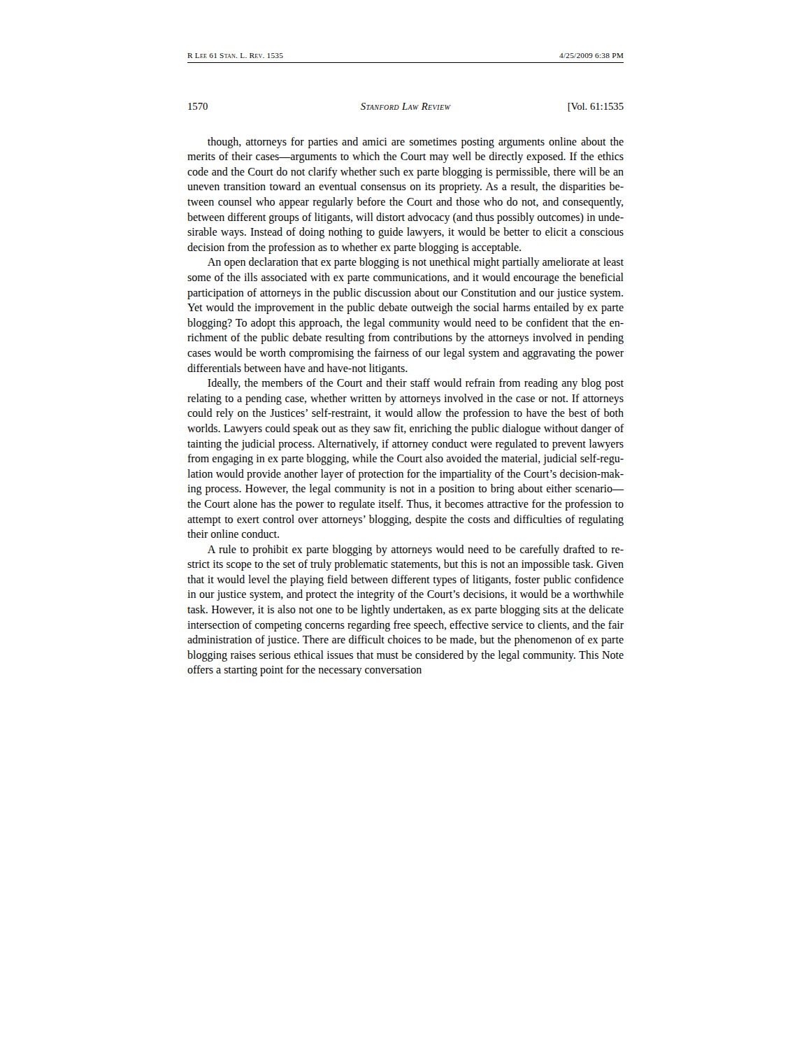R Lee 61 Stan. L. Rev. 1535 4/25/2009 6:38 PM
1570 Stanford Law Review [Vol. 61:1535
though, attorneys for parties and amici are sometimes posting arguments online about the merits of their cases—arguments to which the Court may well be directly exposed. If the ethics code and the Court do not clarify whether such ex parte blogging is permissible, there will be an uneven transition toward an eventual consensus on its propriety. As a result, the disparities between counsel who appear regularly before the Court and those who do not, and consequently, between different groups of litigants, will distort advocacy (and thus possibly outcomes) in undesirable ways. Instead of doing nothing to guide lawyers, it would be better to elicit a conscious decision from the profession as to whether ex parte blogging is acceptable.
An open declaration that ex parte blogging is not unethical might partially ameliorate at least some of the ills associated with ex parte communications, and it would encourage the beneficial participation of attorneys in the public discussion about our Constitution and our justice system. Yet would the improvement in the public debate outweigh the social harms entailed by ex parte blogging? To adopt this approach, the legal community would need to be confident that the enrichment of the public debate resulting from contributions by the attorneys involved in pending cases would be worth compromising the fairness of our legal system and aggravating the power differentials between have and have-not litigants.
Ideally, the members of the Court and their staff would refrain from reading any blog post relating to a pending case, whether written by attorneys involved in the case or not. If attorneys could rely on the Justices’ self-restraint, it would allow the profession to have the best of both worlds. Lawyers could speak out as they saw fit, enriching the public dialogue without danger of tainting the judicial process. Alternatively, if attorney conduct were regulated to prevent lawyers from engaging in ex parte blogging, while the Court also avoided the material, judicial self-regulation would provide another layer of protection for the impartiality of the Court’s decision-making process. However, the legal community is not in a position to bring about either scenario—the Court alone has the power to regulate itself. Thus, it becomes attractive for the profession to attempt to exert control over attorneys’ blogging, despite the costs and difficulties of regulating their online conduct.
A rule to prohibit ex parte blogging by attorneys would need to be carefully drafted to restrict its scope to the set of truly problematic statements, but this is not an impossible task. Given that it would level the playing field between different types of litigants, foster public confidence in our justice system, and protect the integrity of the Court’s decisions, it would be a worthwhile task. However, it is also not one to be lightly undertaken, as ex parte blogging sits at the delicate intersection of competing concerns regarding free speech, effective service to clients, and the fair administration of justice. There are difficult choices to be made, but the phenomenon of ex parte blogging raises serious ethical issues that must be considered by the legal community. This Note offers a starting point for the necessary conversation